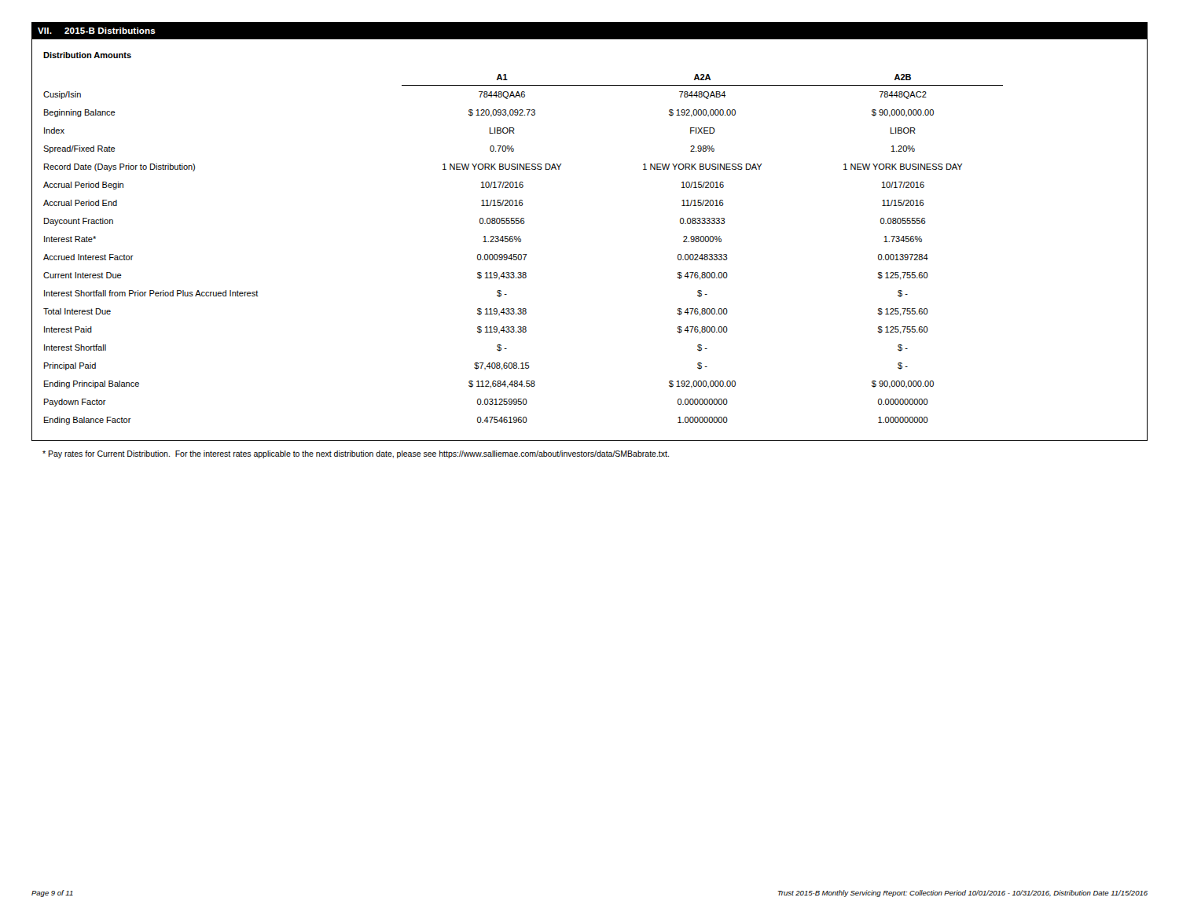VII. 2015-B Distributions
Distribution Amounts
| | A1 | A2A | A2B | |
| --- | --- | --- | --- | --- |
| Cusip/Isin | 78448QAA6 | 78448QAB4 | 78448QAC2 | |
| Beginning Balance | $ 120,093,092.73 | $ 192,000,000.00 | $ 90,000,000.00 | |
| Index | LIBOR | FIXED | LIBOR | |
| Spread/Fixed Rate | 0.70% | 2.98% | 1.20% | |
| Record Date (Days Prior to Distribution) | 1 NEW YORK BUSINESS DAY | 1 NEW YORK BUSINESS DAY | 1 NEW YORK BUSINESS DAY | |
| Accrual Period Begin | 10/17/2016 | 10/15/2016 | 10/17/2016 | |
| Accrual Period End | 11/15/2016 | 11/15/2016 | 11/15/2016 | |
| Daycount Fraction | 0.08055556 | 0.08333333 | 0.08055556 | |
| Interest Rate* | 1.23456% | 2.98000% | 1.73456% | |
| Accrued Interest Factor | 0.000994507 | 0.002483333 | 0.001397284 | |
| Current Interest Due | $ 119,433.38 | $ 476,800.00 | $ 125,755.60 | |
| Interest Shortfall from Prior Period Plus Accrued Interest | $ - | $ - | $ - | |
| Total Interest Due | $ 119,433.38 | $ 476,800.00 | $ 125,755.60 | |
| Interest Paid | $ 119,433.38 | $ 476,800.00 | $ 125,755.60 | |
| Interest Shortfall | $ - | $ - | $ - | |
| Principal Paid | $7,408,608.15 | $ - | $ - | |
| Ending Principal Balance | $ 112,684,484.58 | $ 192,000,000.00 | $ 90,000,000.00 | |
| Paydown Factor | 0.031259950 | 0.000000000 | 0.000000000 | |
| Ending Balance Factor | 0.475461960 | 1.000000000 | 1.000000000 | |
* Pay rates for Current Distribution. For the interest rates applicable to the next distribution date, please see https://www.salliemae.com/about/investors/data/SMBabrate.txt.
Page 9 of 11 Trust 2015-B Monthly Servicing Report: Collection Period 10/01/2016 - 10/31/2016, Distribution Date 11/15/2016